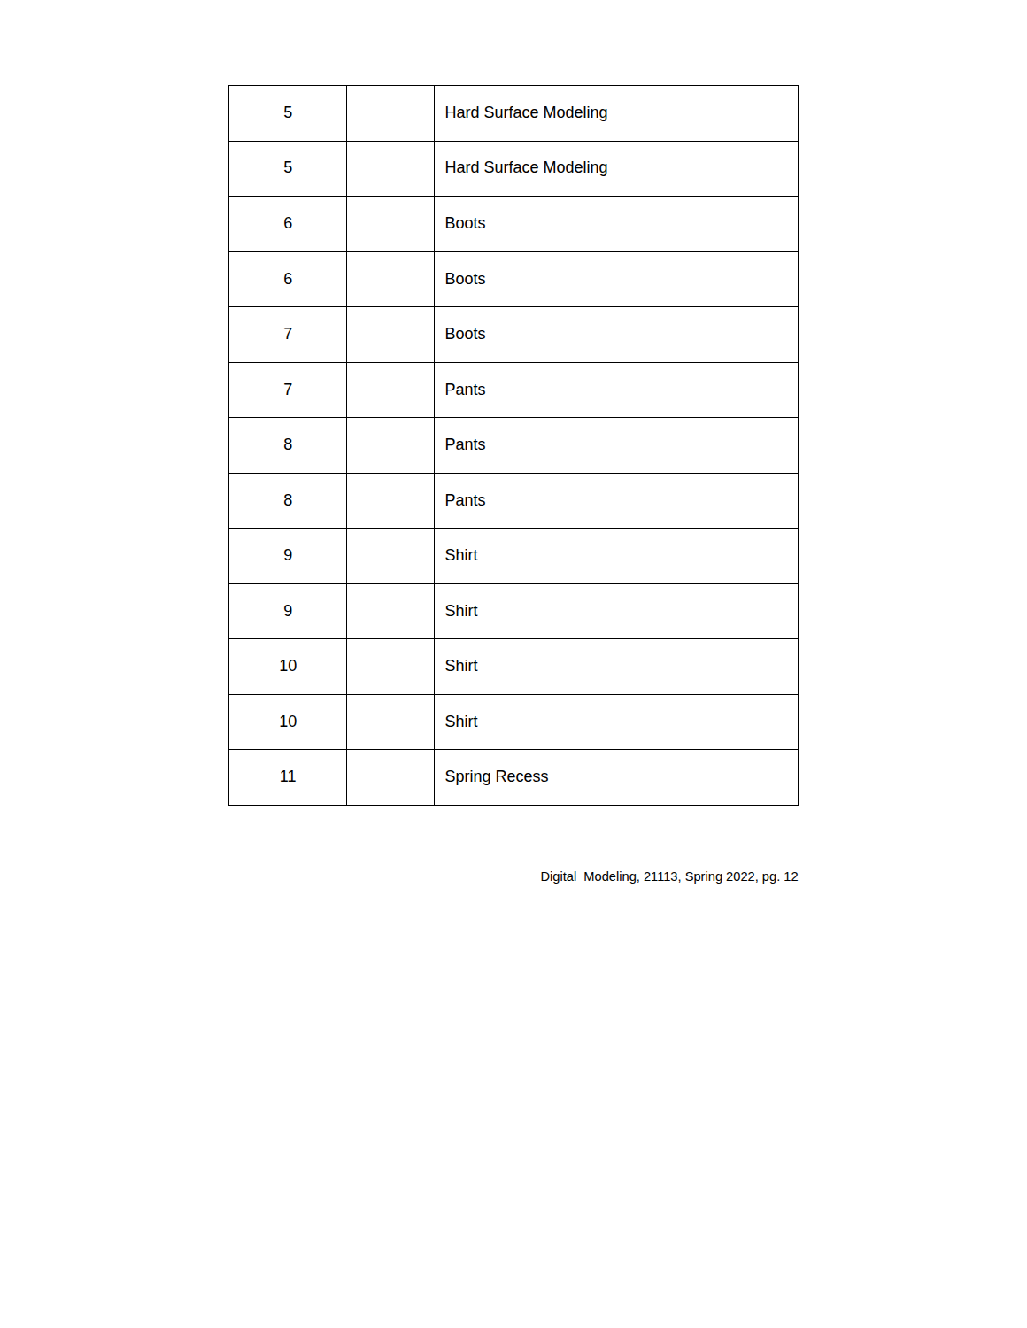| 5 | | Hard Surface Modeling |
| 5 | | Hard Surface Modeling |
| 6 | | Boots |
| 6 | | Boots |
| 7 | | Boots |
| 7 | | Pants |
| 8 | | Pants |
| 8 | | Pants |
| 9 | | Shirt |
| 9 | | Shirt |
| 10 | | Shirt |
| 10 | | Shirt |
| 11 | | Spring Recess |
Digital Modeling, 21113, Spring 2022, pg. 12